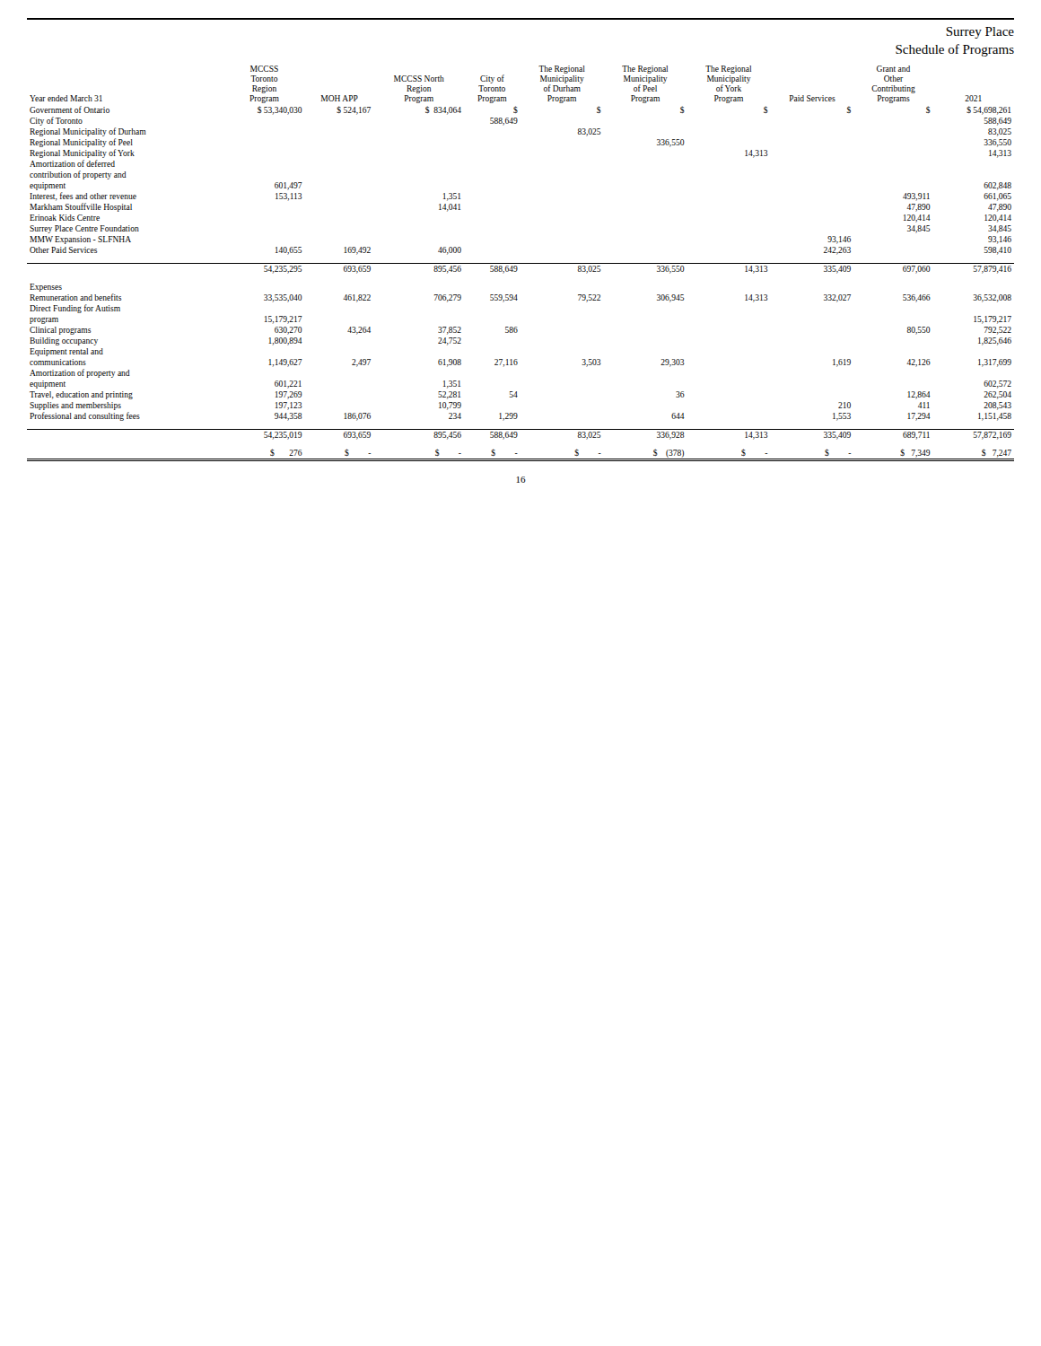Surrey Place
Schedule of Programs
| Year ended March 31 | MCCSS Toronto Region Program | MOH APP | MCCSS North Region Program | City of Toronto Program | The Regional Municipality of Durham Program | The Regional Municipality of Peel Program | The Regional Municipality of York Program | Paid Services | Grant and Other Contributing Programs | 2021 |
| --- | --- | --- | --- | --- | --- | --- | --- | --- | --- | --- |
| Government of Ontario | $ 53,340,030 | $ 524,167 | $ 834,064 | $ | $ | $ | $ | $ | $ | $ 54,698,261 |
| City of Toronto | | | | 588,649 | | | | | | 588,649 |
| Regional Municipality of Durham | | | | | 83,025 | | | | | 83,025 |
| Regional Municipality of Peel | | | | | | 336,550 | | | | 336,550 |
| Regional Municipality of York | | | | | | | 14,313 | | | 14,313 |
| Amortization of deferred | | | | | | | | | | |
| contribution of property and | | | | | | | | | | |
| equipment | 601,497 | | | | | | | | | 602,848 |
| Interest, fees and other revenue | 153,113 | | 1,351 | | | | | | 493,911 | 661,065 |
| Markham Stouffville Hospital | | | 14,041 | | | | | | 47,890 | 47,890 |
| Erinoak Kids Centre | | | | | | | | | 120,414 | 120,414 |
| Surrey Place Centre Foundation | | | | | | | | | 34,845 | 34,845 |
| MMW Expansion - SLFNHA | | | | | | | | 93,146 | | 93,146 |
| Other Paid Services | 140,655 | 169,492 | 46,000 | | | | | 242,263 | | 598,410 |
| | 54,235,295 | 693,659 | 895,456 | 588,649 | 83,025 | 336,550 | 14,313 | 335,409 | 697,060 | 57,879,416 |
| Expenses | | | | | | | | | | |
| Remuneration and benefits | 33,535,040 | 461,822 | 706,279 | 559,594 | 79,522 | 306,945 | 14,313 | 332,027 | 536,466 | 36,532,008 |
| Direct Funding for Autism | | | | | | | | | | |
| program | 15,179,217 | | | | | | | | | 15,179,217 |
| Clinical programs | 630,270 | 43,264 | 37,852 | 586 | | | | | 80,550 | 792,522 |
| Building occupancy | 1,800,894 | | 24,752 | | | | | | | 1,825,646 |
| Equipment rental and | | | | | | | | | | |
| communications | 1,149,627 | 2,497 | 61,908 | 27,116 | 3,503 | 29,303 | | 1,619 | 42,126 | 1,317,699 |
| Amortization of property and | | | | | | | | | | |
| equipment | 601,221 | | 1,351 | | | | | | | 602,572 |
| Travel, education and printing | 197,269 | | 52,281 | 54 | | 36 | | | 12,864 | 262,504 |
| Supplies and memberships | 197,123 | | 10,799 | | | | | 210 | 411 | 208,543 |
| Professional and consulting fees | 944,358 | 186,076 | 234 | 1,299 | | 644 | | 1,553 | 17,294 | 1,151,458 |
| | 54,235,019 | 693,659 | 895,456 | 588,649 | 83,025 | 336,928 | 14,313 | 335,409 | 689,711 | 57,872,169 |
| | $ 276 | $ - | $ - | $ - | $ - | $ (378) | $ - | $ - | $ 7,349 | $ 7,247 |
16